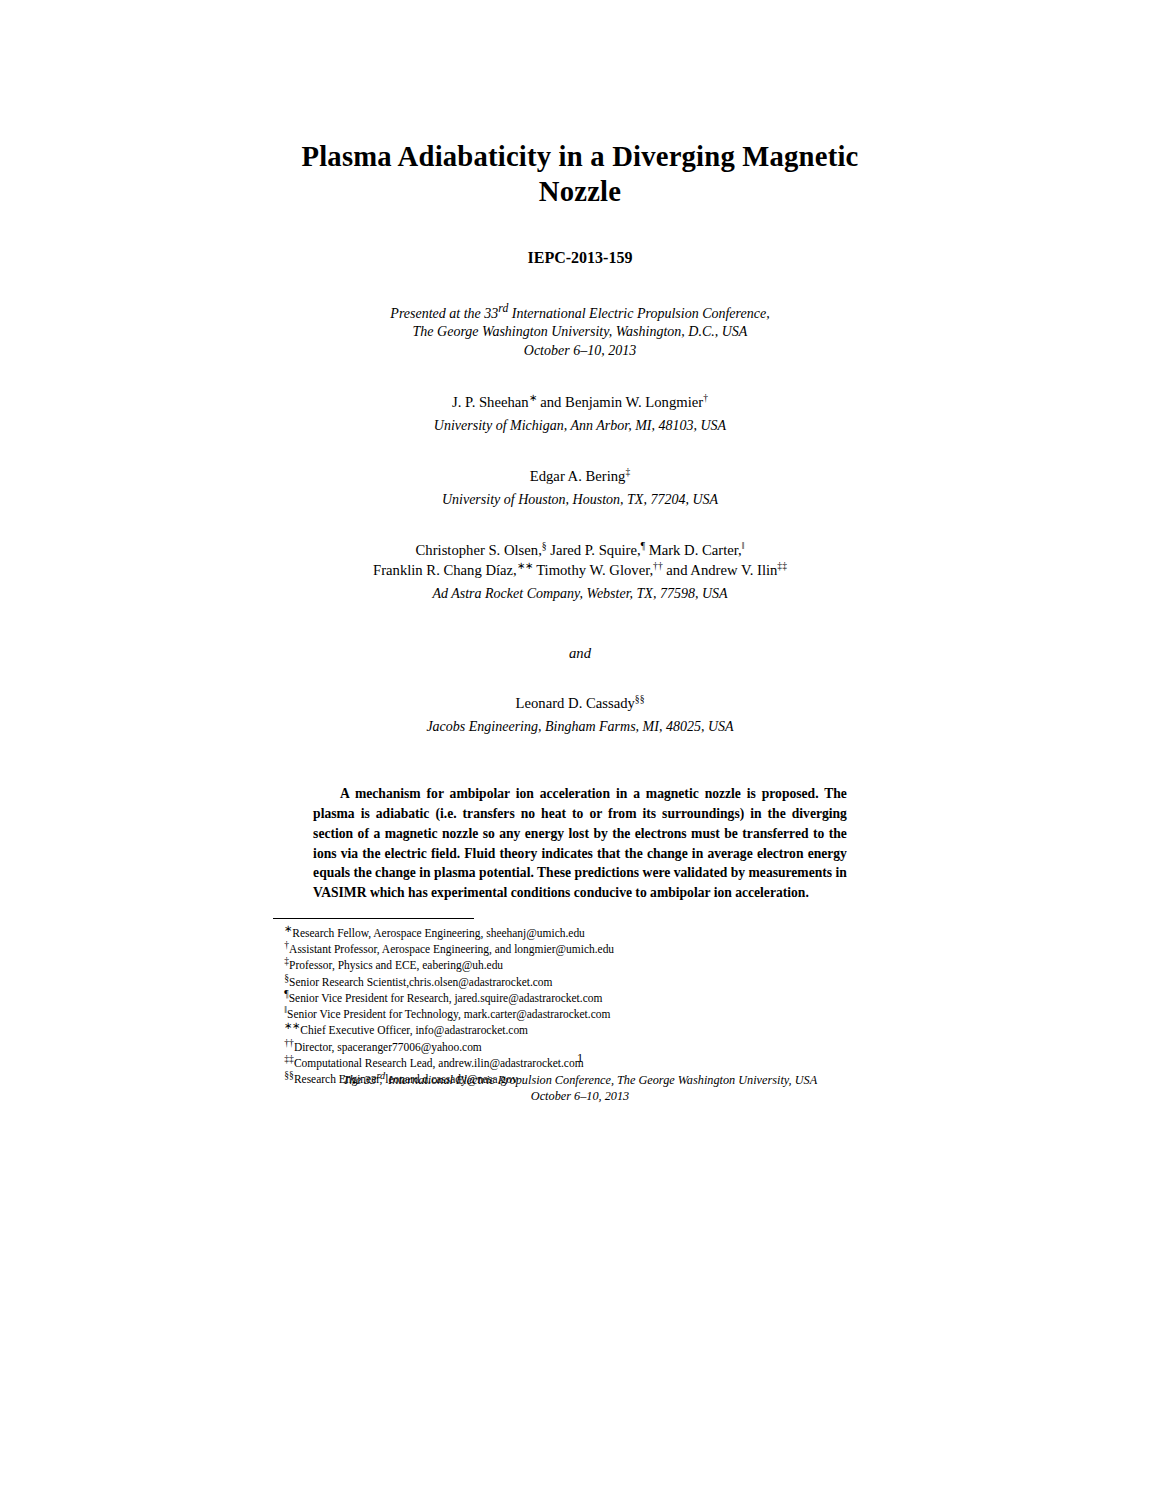Plasma Adiabaticity in a Diverging Magnetic Nozzle
IEPC-2013-159
Presented at the 33rd International Electric Propulsion Conference,
The George Washington University, Washington, D.C., USA
October 6–10, 2013
J. P. Sheehan∗ and Benjamin W. Longmier†
University of Michigan, Ann Arbor, MI, 48103, USA
Edgar A. Bering‡
University of Houston, Houston, TX, 77204, USA
Christopher S. Olsen,§ Jared P. Squire,¶ Mark D. Carter,‖
Franklin R. Chang Díaz,∗∗ Timothy W. Glover,†† and Andrew V. Ilin‡‡
Ad Astra Rocket Company, Webster, TX, 77598, USA
and
Leonard D. Cassady§§
Jacobs Engineering, Bingham Farms, MI, 48025, USA
A mechanism for ambipolar ion acceleration in a magnetic nozzle is proposed. The plasma is adiabatic (i.e. transfers no heat to or from its surroundings) in the diverging section of a magnetic nozzle so any energy lost by the electrons must be transferred to the ions via the electric field. Fluid theory indicates that the change in average electron energy equals the change in plasma potential. These predictions were validated by measurements in VASIMR which has experimental conditions conducive to ambipolar ion acceleration.
∗Research Fellow, Aerospace Engineering, sheehanj@umich.edu
†Assistant Professor, Aerospace Engineering, and longmier@umich.edu
‡Professor, Physics and ECE, eabering@uh.edu
§Senior Research Scientist,chris.olsen@adastrarocket.com
¶Senior Vice President for Research, jared.squire@adastrarocket.com
‖Senior Vice President for Technology, mark.carter@adastrarocket.com
∗∗Chief Executive Officer, info@adastrarocket.com
††Director, spaceranger77006@yahoo.com
‡‡Computational Research Lead, andrew.ilin@adastrarocket.com
§§Research Engineer, leonard.d.cassady@nasa.gov
1
The 33rd International Electric Propulsion Conference, The George Washington University, USA
October 6–10, 2013